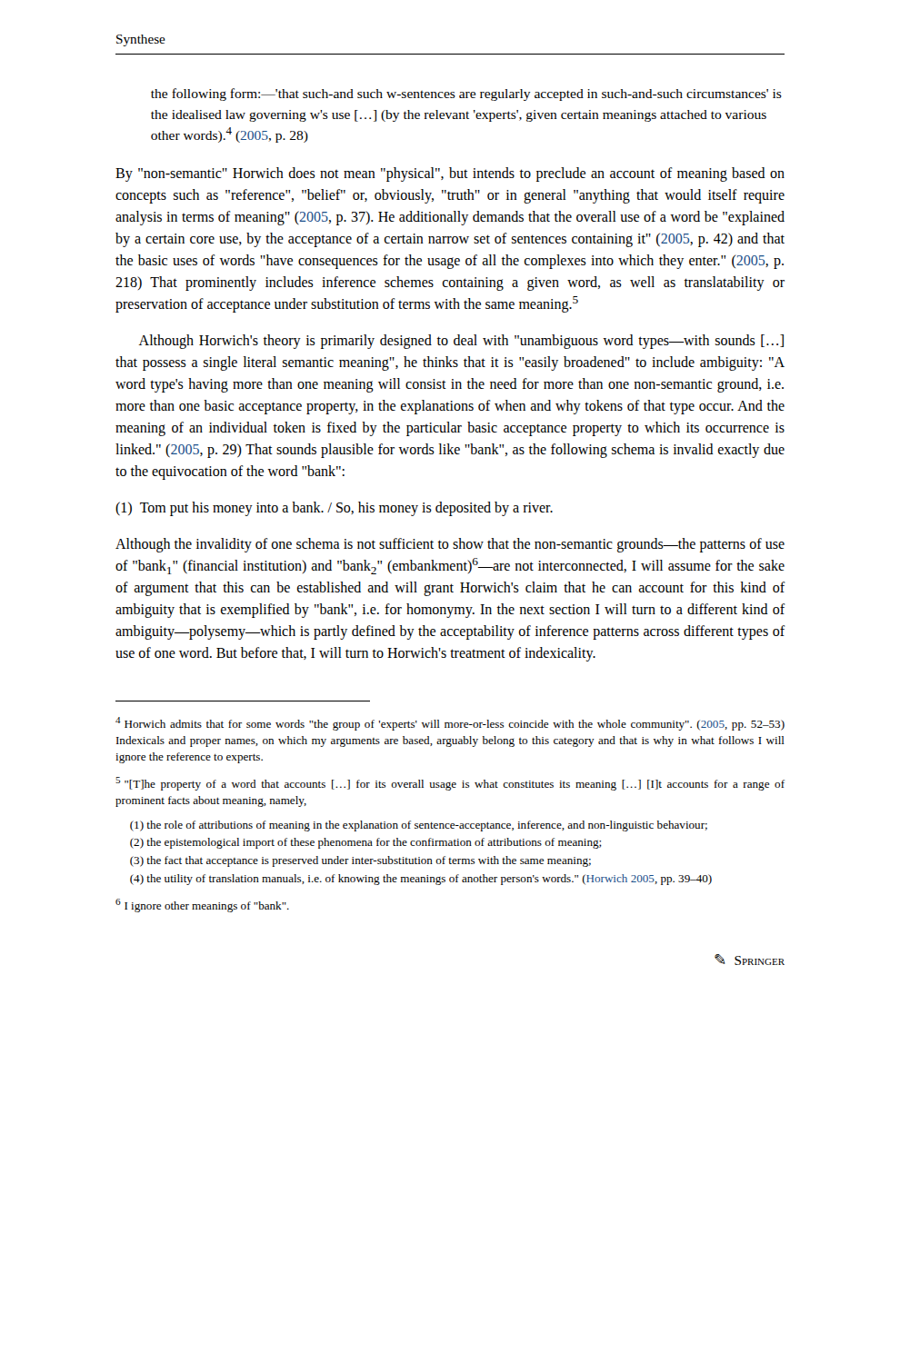Synthese
the following form:—'that such-and such w-sentences are regularly accepted in such-and-such circumstances' is the idealised law governing w's use […] (by the relevant 'experts', given certain meanings attached to various other words).4 (2005, p. 28)
By "non-semantic" Horwich does not mean "physical", but intends to preclude an account of meaning based on concepts such as "reference", "belief" or, obviously, "truth" or in general "anything that would itself require analysis in terms of meaning" (2005, p. 37). He additionally demands that the overall use of a word be "explained by a certain core use, by the acceptance of a certain narrow set of sentences containing it" (2005, p. 42) and that the basic uses of words "have consequences for the usage of all the complexes into which they enter." (2005, p. 218) That prominently includes inference schemes containing a given word, as well as translatability or preservation of acceptance under substitution of terms with the same meaning.5
Although Horwich's theory is primarily designed to deal with "unambiguous word types—with sounds […] that possess a single literal semantic meaning", he thinks that it is "easily broadened" to include ambiguity: "A word type's having more than one meaning will consist in the need for more than one non-semantic ground, i.e. more than one basic acceptance property, in the explanations of when and why tokens of that type occur. And the meaning of an individual token is fixed by the particular basic acceptance property to which its occurrence is linked." (2005, p. 29) That sounds plausible for words like "bank", as the following schema is invalid exactly due to the equivocation of the word "bank":
(1) Tom put his money into a bank. / So, his money is deposited by a river.
Although the invalidity of one schema is not sufficient to show that the non-semantic grounds—the patterns of use of "bank1" (financial institution) and "bank2" (embankment)6—are not interconnected, I will assume for the sake of argument that this can be established and will grant Horwich's claim that he can account for this kind of ambiguity that is exemplified by "bank", i.e. for homonymy. In the next section I will turn to a different kind of ambiguity—polysemy—which is partly defined by the acceptability of inference patterns across different types of use of one word. But before that, I will turn to Horwich's treatment of indexicality.
4 Horwich admits that for some words "the group of 'experts' will more-or-less coincide with the whole community". (2005, pp. 52–53) Indexicals and proper names, on which my arguments are based, arguably belong to this category and that is why in what follows I will ignore the reference to experts.
5"[T]he property of a word that accounts […] for its overall usage is what constitutes its meaning […] [I]t accounts for a range of prominent facts about meaning, namely,
(1) the role of attributions of meaning in the explanation of sentence-acceptance, inference, and non-linguistic behaviour;
(2) the epistemological import of these phenomena for the confirmation of attributions of meaning;
(3) the fact that acceptance is preserved under inter-substitution of terms with the same meaning;
(4) the utility of translation manuals, i.e. of knowing the meanings of another person's words." (Horwich 2005, pp. 39–40)
6 I ignore other meanings of "bank".
✎ Springer